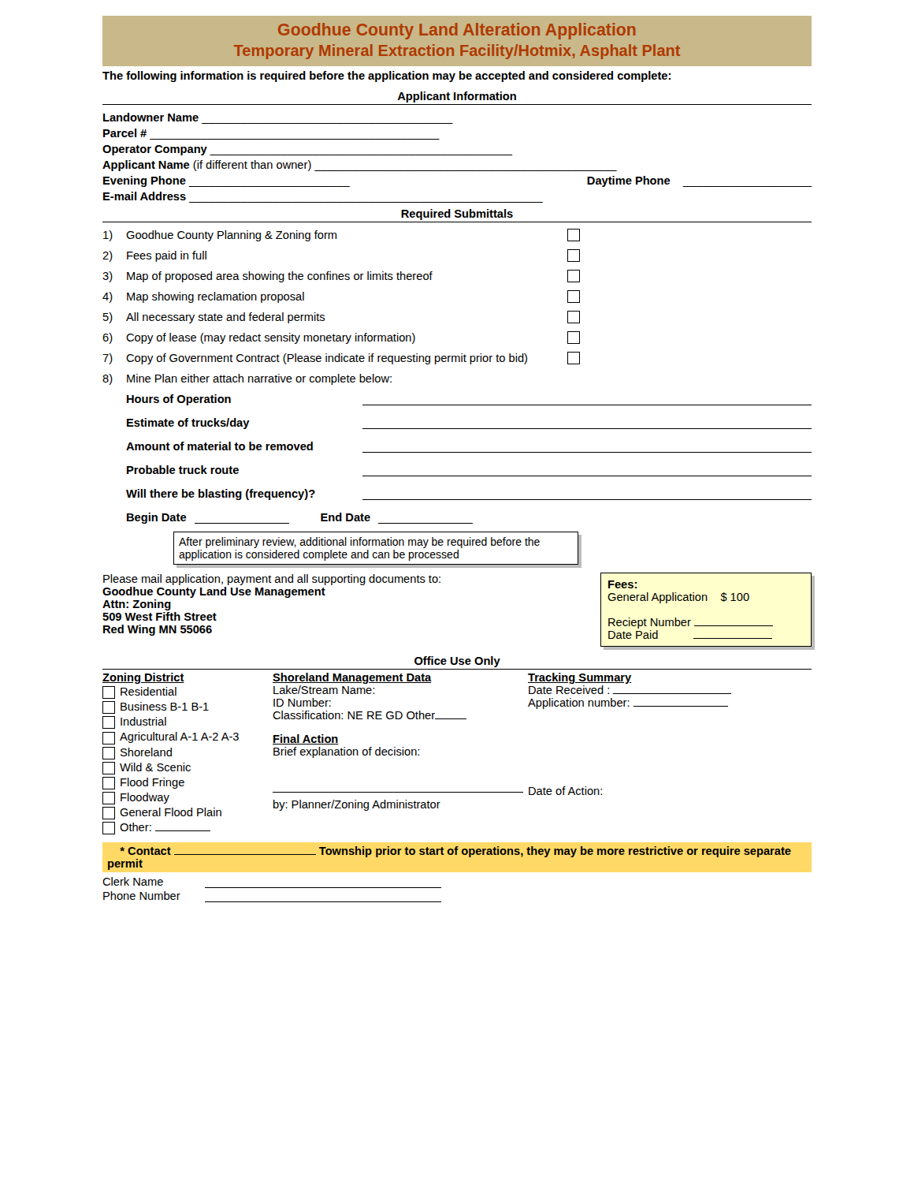Goodhue County Land Alteration Application
Temporary Mineral Extraction Facility/Hotmix, Asphalt Plant
The following information is required before the application may be accepted and considered complete:
Applicant Information
Landowner Name _______________________________________
Parcel # _____________________________________________
Operator Company _______________________________________________
Applicant Name (if different than owner) _______________________________________________
Evening Phone _________________________
Daytime Phone ____________________
E-mail Address _______________________________________________________
Required Submittals
Goodhue County Planning & Zoning form
Fees paid in full
Map of proposed area showing the confines or limits thereof
Map showing reclamation proposal
All necessary state and federal permits
Copy of lease (may redact sensity monetary information)
Copy of Government Contract (Please indicate if requesting permit prior to bid)
Mine Plan either attach narrative or complete below:
Hours of Operation
Estimate of trucks/day
Amount of material to be removed
Probable truck route
Will there be blasting (frequency)?
Begin Date
End Date
After preliminary review, additional information may be required before the application is considered complete and can be processed
Please mail application, payment and all supporting documents to:
Goodhue County Land Use Management
Attn: Zoning
509 West Fifth Street
Red Wing MN 55066
Fees:
General Application $ 100
Reciept Number
Date Paid
Office Use Only
| Zoning District Residential Business B-1 B-1 Industrial Agricultural A-1 A-2 A-3 Shoreland Wild & Scenic Flood Fringe Floodway General Flood Plain Other: | Shoreland Management Data Lake/Stream Name: ID Number: Classification: NE RE GD Other Final Action Brief explanation of decision: by: Planner/Zoning Administrator | Tracking Summary Date Received : Application number: Date of Action: |
* Contact Township prior to start of operations, they may be more restrictive or require separate permit
Clerk Name
Phone Number